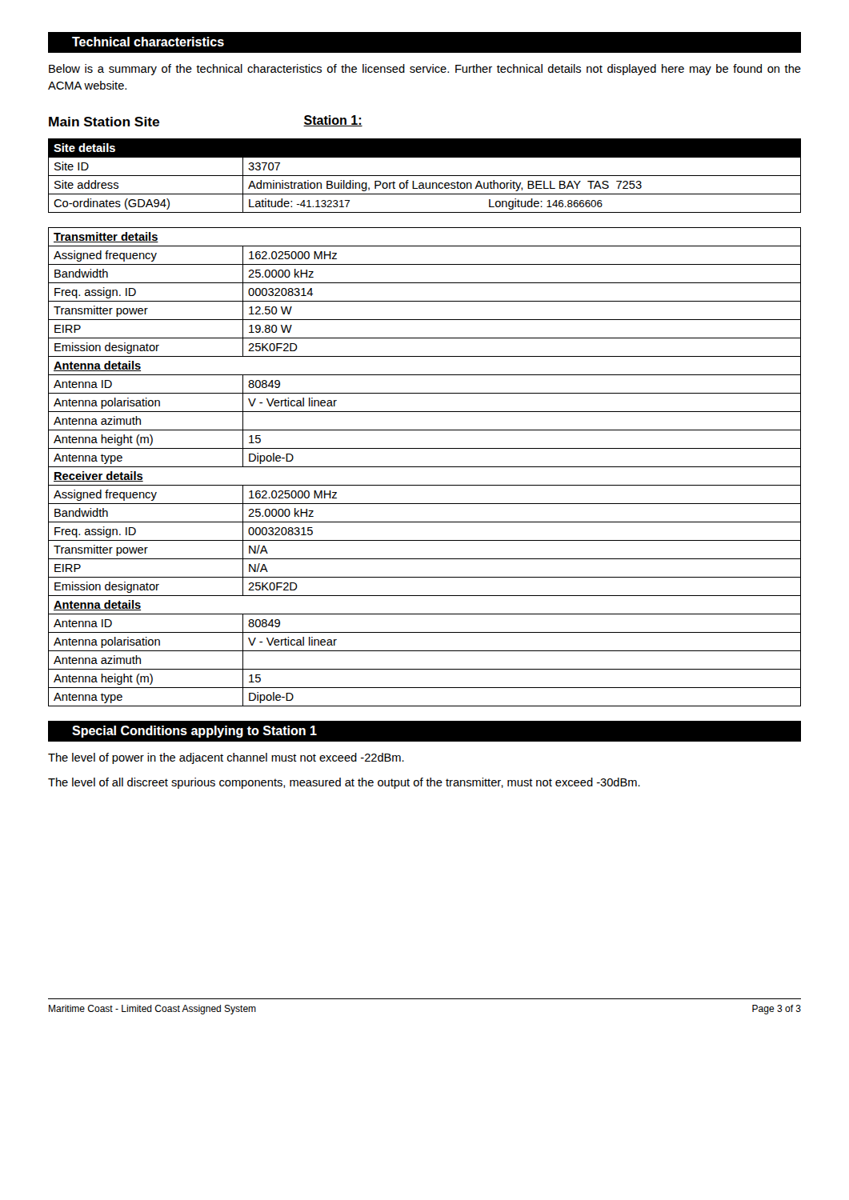Technical characteristics
Below is a summary of the technical characteristics of the licensed service. Further technical details not displayed here may be found on the ACMA website.
Main Station Site Station 1:
| Site details |
| Site ID | 33707 |
| Site address | Administration Building, Port of Launceston Authority, BELL BAY TAS 7253 |
| Co-ordinates (GDA94) | Latitude: -41.132317 Longitude: 146.866606 |
| Transmitter details |
| Assigned frequency | 162.025000 MHz |
| Bandwidth | 25.0000 kHz |
| Freq. assign. ID | 0003208314 |
| Transmitter power | 12.50 W |
| EIRP | 19.80 W |
| Emission designator | 25K0F2D |
| Antenna details |
| Antenna ID | 80849 |
| Antenna polarisation | V - Vertical linear |
| Antenna azimuth | |
| Antenna height (m) | 15 |
| Antenna type | Dipole-D |
| Receiver details |
| Assigned frequency | 162.025000 MHz |
| Bandwidth | 25.0000 kHz |
| Freq. assign. ID | 0003208315 |
| Transmitter power | N/A |
| EIRP | N/A |
| Emission designator | 25K0F2D |
| Antenna details |
| Antenna ID | 80849 |
| Antenna polarisation | V - Vertical linear |
| Antenna azimuth | |
| Antenna height (m) | 15 |
| Antenna type | Dipole-D |
Special Conditions applying to Station 1
The level of power in the adjacent channel must not exceed -22dBm.
The level of all discreet spurious components, measured at the output of the transmitter, must not exceed -30dBm.
Maritime Coast - Limited Coast Assigned System Page 3 of 3